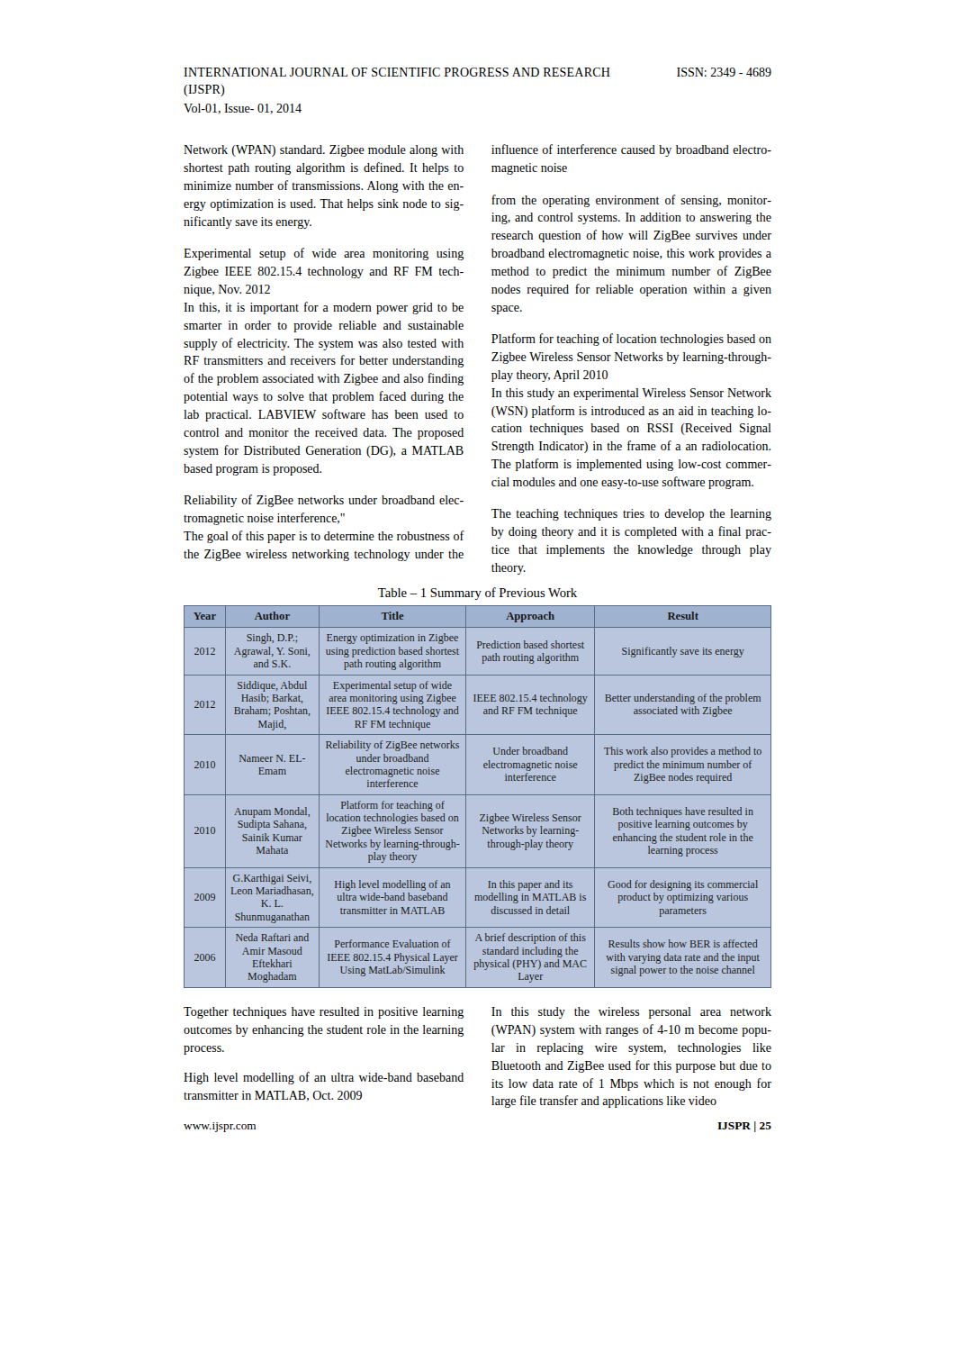INTERNATIONAL JOURNAL OF SCIENTIFIC PROGRESS AND RESEARCH (IJSPR)
ISSN: 2349 - 4689
Vol-01, Issue- 01, 2014
Network (WPAN) standard. Zigbee module along with shortest path routing algorithm is defined. It helps to minimize number of transmissions. Along with the energy optimization is used. That helps sink node to significantly save its energy.
Experimental setup of wide area monitoring using Zigbee IEEE 802.15.4 technology and RF FM technique, Nov. 2012
In this, it is important for a modern power grid to be smarter in order to provide reliable and sustainable supply of electricity. The system was also tested with RF transmitters and receivers for better understanding of the problem associated with Zigbee and also finding potential ways to solve that problem faced during the lab practical. LABVIEW software has been used to control and monitor the received data. The proposed system for Distributed Generation (DG), a MATLAB based program is proposed.
Reliability of ZigBee networks under broadband electromagnetic noise interference,"
The goal of this paper is to determine the robustness of the ZigBee wireless networking technology under the influence of interference caused by broadband electromagnetic noise
from the operating environment of sensing, monitoring, and control systems. In addition to answering the research question of how will ZigBee survives under broadband electromagnetic noise, this work provides a method to predict the minimum number of ZigBee nodes required for reliable operation within a given space.
Platform for teaching of location technologies based on Zigbee Wireless Sensor Networks by learning-through-play theory, April 2010
In this study an experimental Wireless Sensor Network (WSN) platform is introduced as an aid in teaching location techniques based on RSSI (Received Signal Strength Indicator) in the frame of a an radiolocation. The platform is implemented using low-cost commercial modules and one easy-to-use software program.
The teaching techniques tries to develop the learning by doing theory and it is completed with a final practice that implements the knowledge through play theory.
Table – 1 Summary of Previous Work
| Year | Author | Title | Approach | Result |
| --- | --- | --- | --- | --- |
| 2012 | Singh, D.P.; Agrawal, Y. Soni, and S.K. | Energy optimization in Zigbee using prediction based shortest path routing algorithm | Prediction based shortest path routing algorithm | Significantly save its energy |
| 2012 | Siddique, Abdul Hasib; Barkat, Braham; Poshtan, Majid, | Experimental setup of wide area monitoring using Zigbee IEEE 802.15.4 technology and RF FM technique | IEEE 802.15.4 technology and RF FM technique | Better understanding of the problem associated with Zigbee |
| 2010 | Nameer N. EL-Emam | Reliability of ZigBee networks under broadband electromagnetic noise interference | Under broadband electromagnetic noise interference | This work also provides a method to predict the minimum number of ZigBee nodes required |
| 2010 | Anupam Mondal, Sudipta Sahana, Sainik Kumar Mahata | Platform for teaching of location technologies based on Zigbee Wireless Sensor Networks by learning-through-play theory | Zigbee Wireless Sensor Networks by learning-through-play theory | Both techniques have resulted in positive learning outcomes by enhancing the student role in the learning process |
| 2009 | G.Karthigai Seivi, Leon Mariadhasan, K. L. Shunmuganathan | High level modelling of an ultra wide-band baseband transmitter in MATLAB | In this paper and its modelling in MATLAB is discussed in detail | Good for designing its commercial product by optimizing various parameters |
| 2006 | Neda Raftari and Amir Masoud Eftekhari Moghadam | Performance Evaluation of IEEE 802.15.4 Physical Layer Using MatLab/Simulink | A brief description of this standard including the physical (PHY) and MAC Layer | Results show how BER is affected with varying data rate and the input signal power to the noise channel |
Together techniques have resulted in positive learning outcomes by enhancing the student role in the learning process.
High level modelling of an ultra wide-band baseband transmitter in MATLAB, Oct. 2009
In this study the wireless personal area network (WPAN) system with ranges of 4-10 m become popular in replacing wire system, technologies like Bluetooth and ZigBee used for this purpose but due to its low data rate of 1 Mbps which is not enough for large file transfer and applications like video
www.ijspr.com
IJSPR | 25